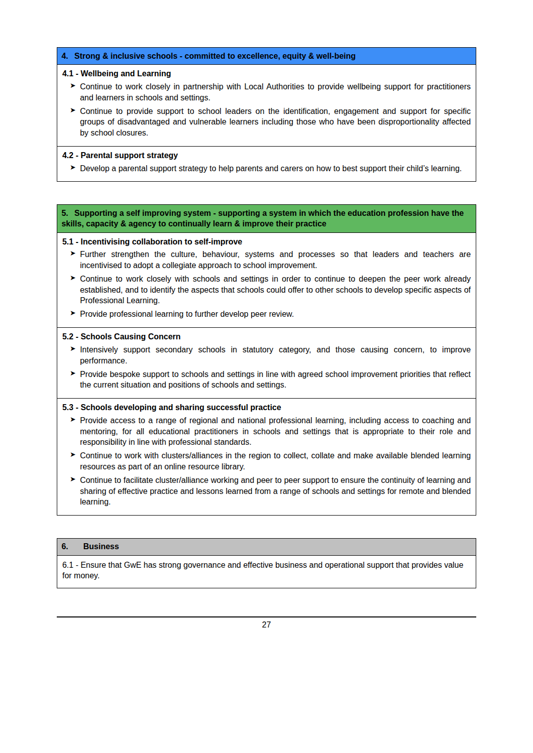4. Strong & inclusive schools - committed to excellence, equity & well-being
4.1 - Wellbeing and Learning
Continue to work closely in partnership with Local Authorities to provide wellbeing support for practitioners and learners in schools and settings.
Continue to provide support to school leaders on the identification, engagement and support for specific groups of disadvantaged and vulnerable learners including those who have been disproportionality affected by school closures.
4.2 - Parental support strategy
Develop a parental support strategy to help parents and carers on how to best support their child’s learning.
5. Supporting a self improving system - supporting a system in which the education profession have the skills, capacity & agency to continually learn & improve their practice
5.1 - Incentivising collaboration to self-improve
Further strengthen the culture, behaviour, systems and processes so that leaders and teachers are incentivised to adopt a collegiate approach to school improvement.
Continue to work closely with schools and settings in order to continue to deepen the peer work already established, and to identify the aspects that schools could offer to other schools to develop specific aspects of Professional Learning.
Provide professional learning to further develop peer review.
5.2 - Schools Causing Concern
Intensively support secondary schools in statutory category, and those causing concern, to improve performance.
Provide bespoke support to schools and settings in line with agreed school improvement priorities that reflect the current situation and positions of schools and settings.
5.3 - Schools developing and sharing successful practice
Provide access to a range of regional and national professional learning, including access to coaching and mentoring, for all educational practitioners in schools and settings that is appropriate to their role and responsibility in line with professional standards.
Continue to work with clusters/alliances in the region to collect, collate and make available blended learning resources as part of an online resource library.
Continue to facilitate cluster/alliance working and peer to peer support to ensure the continuity of learning and sharing of effective practice and lessons learned from a range of schools and settings for remote and blended learning.
6. Business
6.1 - Ensure that GwE has strong governance and effective business and operational support that provides value for money.
27